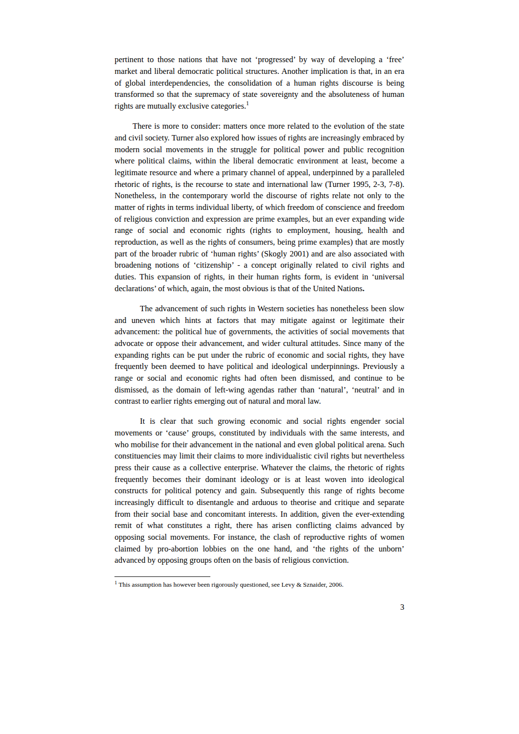pertinent to those nations that have not ‘progressed’ by way of developing a ‘free’ market and liberal democratic political structures. Another implication is that, in an era of global interdependencies, the consolidation of a human rights discourse is being transformed so that the supremacy of state sovereignty and the absoluteness of human rights are mutually exclusive categories.1
There is more to consider: matters once more related to the evolution of the state and civil society. Turner also explored how issues of rights are increasingly embraced by modern social movements in the struggle for political power and public recognition where political claims, within the liberal democratic environment at least, become a legitimate resource and where a primary channel of appeal, underpinned by a paralleled rhetoric of rights, is the recourse to state and international law (Turner 1995, 2-3, 7-8). Nonetheless, in the contemporary world the discourse of rights relate not only to the matter of rights in terms individual liberty, of which freedom of conscience and freedom of religious conviction and expression are prime examples, but an ever expanding wide range of social and economic rights (rights to employment, housing, health and reproduction, as well as the rights of consumers, being prime examples) that are mostly part of the broader rubric of ‘human rights’ (Skogly 2001) and are also associated with broadening notions of ‘citizenship’ - a concept originally related to civil rights and duties. This expansion of rights, in their human rights form, is evident in ‘universal declarations’ of which, again, the most obvious is that of the United Nations.
The advancement of such rights in Western societies has nonetheless been slow and uneven which hints at factors that may mitigate against or legitimate their advancement: the political hue of governments, the activities of social movements that advocate or oppose their advancement, and wider cultural attitudes. Since many of the expanding rights can be put under the rubric of economic and social rights, they have frequently been deemed to have political and ideological underpinnings. Previously a range or social and economic rights had often been dismissed, and continue to be dismissed, as the domain of left-wing agendas rather than ‘natural’, ‘neutral’ and in contrast to earlier rights emerging out of natural and moral law.
It is clear that such growing economic and social rights engender social movements or ‘cause’ groups, constituted by individuals with the same interests, and who mobilise for their advancement in the national and even global political arena. Such constituencies may limit their claims to more individualistic civil rights but nevertheless press their cause as a collective enterprise. Whatever the claims, the rhetoric of rights frequently becomes their dominant ideology or is at least woven into ideological constructs for political potency and gain. Subsequently this range of rights become increasingly difficult to disentangle and arduous to theorise and critique and separate from their social base and concomitant interests. In addition, given the ever-extending remit of what constitutes a right, there has arisen conflicting claims advanced by opposing social movements. For instance, the clash of reproductive rights of women claimed by pro-abortion lobbies on the one hand, and ‘the rights of the unborn’ advanced by opposing groups often on the basis of religious conviction.
1 This assumption has however been rigorously questioned, see Levy & Sznaider, 2006.
3